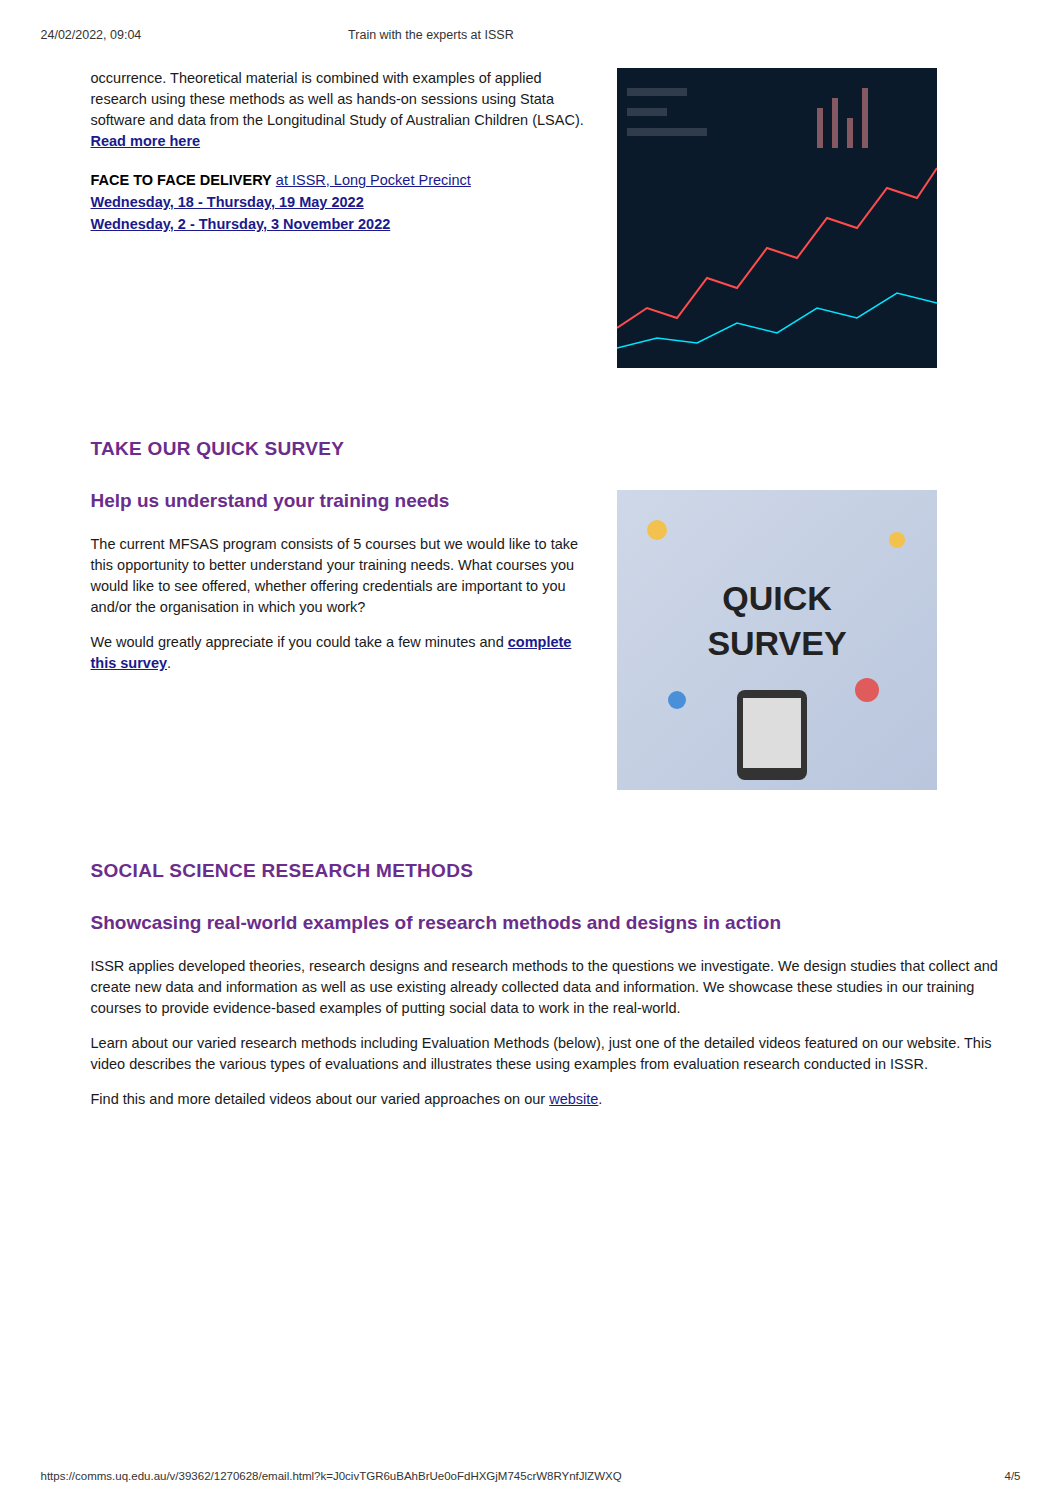24/02/2022, 09:04
Train with the experts at ISSR
occurrence. Theoretical material is combined with examples of applied research using these methods as well as hands-on sessions using Stata software and data from the Longitudinal Study of Australian Children (LSAC). Read more here
FACE TO FACE DELIVERY at ISSR, Long Pocket Precinct
Wednesday, 18 - Thursday, 19 May 2022 Wednesday, 2 - Thursday, 3 November 2022
TAKE OUR QUICK SURVEY
Help us understand your training needs
The current MFSAS program consists of 5 courses but we would like to take this opportunity to better understand your training needs. What courses you would like to see offered, whether offering credentials are important to you and/or the organisation in which you work?
We would greatly appreciate if you could take a few minutes and complete this survey.
SOCIAL SCIENCE RESEARCH METHODS
Showcasing real-world examples of research methods and designs in action
ISSR applies developed theories, research designs and research methods to the questions we investigate. We design studies that collect and create new data and information as well as use existing already collected data and information. We showcase these studies in our training courses to provide evidence-based examples of putting social data to work in the real-world.
Learn about our varied research methods including Evaluation Methods (below), just one of the detailed videos featured on our website. This video describes the various types of evaluations and illustrates these using examples from evaluation research conducted in ISSR.
Find this and more detailed videos about our varied approaches on our website.
https://comms.uq.edu.au/v/39362/1270628/email.html?k=J0civTGR6uBAhBrUe0oFdHXGjM745crW8RYnfJlZWXQ
4/5